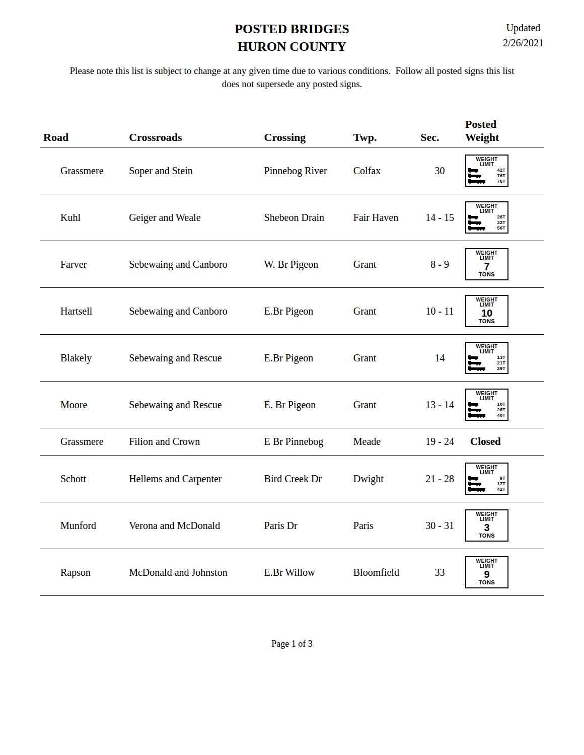Updated
2/26/2021
POSTED BRIDGES
HURON COUNTY
Please note this list is subject to change at any given time due to various conditions. Follow all posted signs this list does not supersede any posted signs.
| Road | Crossroads | Crossing | Twp. | Sec. | Posted Weight |
| --- | --- | --- | --- | --- | --- |
| Grassmere | Soper and Stein | Pinnebog River | Colfax | 30 | WEIGHT LIMIT 42T 76T 76T |
| Kuhl | Geiger and Weale | Shebeon Drain | Fair Haven | 14 - 15 | WEIGHT LIMIT 26T 32T 56T |
| Farver | Sebewaing and Canboro | W. Br Pigeon | Grant | 8 - 9 | WEIGHT LIMIT 7 TONS |
| Hartsell | Sebewaing and Canboro | E.Br Pigeon | Grant | 10 - 11 | WEIGHT LIMIT 10 TONS |
| Blakely | Sebewaing and Rescue | E.Br Pigeon | Grant | 14 | WEIGHT LIMIT 13T 21T 29T |
| Moore | Sebewaing and Rescue | E. Br Pigeon | Grant | 13 - 14 | WEIGHT LIMIT 10T 26T 40T |
| Grassmere | Filion and Crown | E Br Pinnebog | Meade | 19 - 24 | Closed |
| Schott | Hellems and Carpenter | Bird Creek Dr | Dwight | 21 - 28 | WEIGHT LIMIT 9T 17T 42T |
| Munford | Verona and McDonald | Paris Dr | Paris | 30 - 31 | WEIGHT LIMIT 3 TONS |
| Rapson | McDonald and Johnston | E.Br Willow | Bloomfield | 33 | WEIGHT LIMIT 9 TONS |
Page 1 of 3